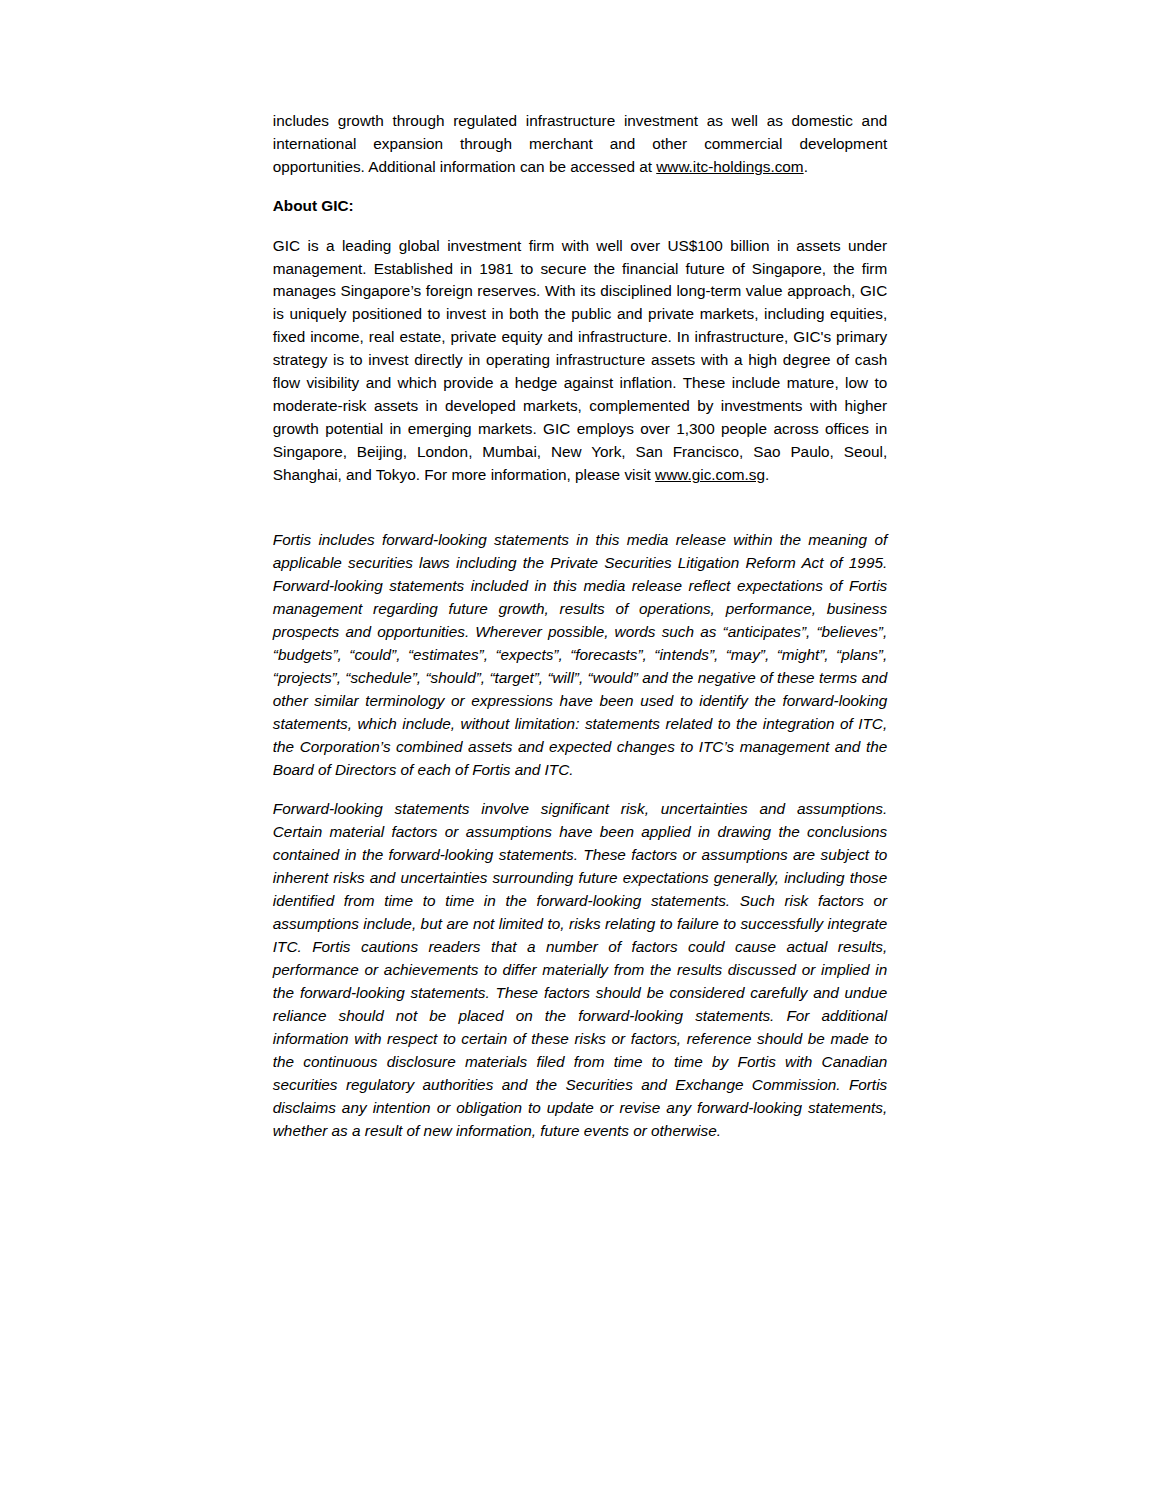includes growth through regulated infrastructure investment as well as domestic and international expansion through merchant and other commercial development opportunities. Additional information can be accessed at www.itc-holdings.com.
About GIC:
GIC is a leading global investment firm with well over US$100 billion in assets under management. Established in 1981 to secure the financial future of Singapore, the firm manages Singapore’s foreign reserves. With its disciplined long-term value approach, GIC is uniquely positioned to invest in both the public and private markets, including equities, fixed income, real estate, private equity and infrastructure. In infrastructure, GIC's primary strategy is to invest directly in operating infrastructure assets with a high degree of cash flow visibility and which provide a hedge against inflation. These include mature, low to moderate-risk assets in developed markets, complemented by investments with higher growth potential in emerging markets. GIC employs over 1,300 people across offices in Singapore, Beijing, London, Mumbai, New York, San Francisco, Sao Paulo, Seoul, Shanghai, and Tokyo. For more information, please visit www.gic.com.sg.
Fortis includes forward-looking statements in this media release within the meaning of applicable securities laws including the Private Securities Litigation Reform Act of 1995. Forward-looking statements included in this media release reflect expectations of Fortis management regarding future growth, results of operations, performance, business prospects and opportunities. Wherever possible, words such as “anticipates”, “believes”, “budgets”, “could”, “estimates”, “expects”, “forecasts”, “intends”, “may”, “might”, “plans”, “projects”, “schedule”, “should”, “target”, “will”, “would” and the negative of these terms and other similar terminology or expressions have been used to identify the forward-looking statements, which include, without limitation: statements related to the integration of ITC, the Corporation’s combined assets and expected changes to ITC’s management and the Board of Directors of each of Fortis and ITC.
Forward-looking statements involve significant risk, uncertainties and assumptions. Certain material factors or assumptions have been applied in drawing the conclusions contained in the forward-looking statements. These factors or assumptions are subject to inherent risks and uncertainties surrounding future expectations generally, including those identified from time to time in the forward-looking statements. Such risk factors or assumptions include, but are not limited to, risks relating to failure to successfully integrate ITC. Fortis cautions readers that a number of factors could cause actual results, performance or achievements to differ materially from the results discussed or implied in the forward-looking statements. These factors should be considered carefully and undue reliance should not be placed on the forward-looking statements. For additional information with respect to certain of these risks or factors, reference should be made to the continuous disclosure materials filed from time to time by Fortis with Canadian securities regulatory authorities and the Securities and Exchange Commission. Fortis disclaims any intention or obligation to update or revise any forward-looking statements, whether as a result of new information, future events or otherwise.